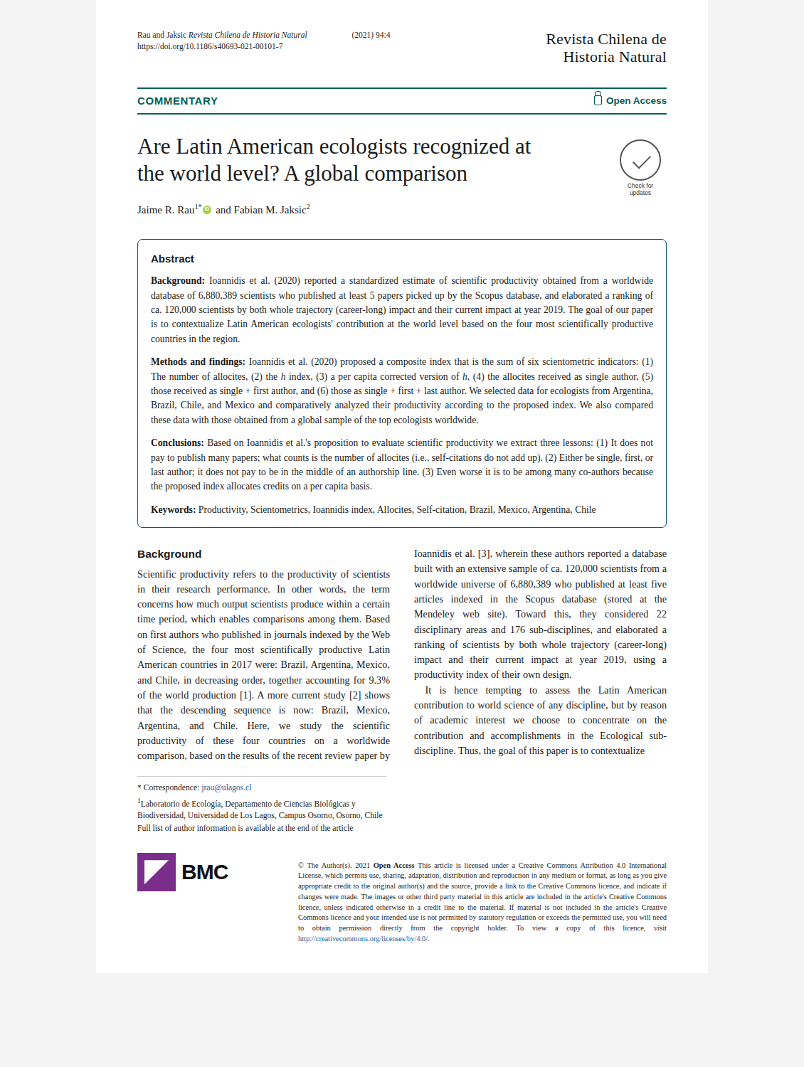Rau and Jaksic Revista Chilena de Historia Natural (2021) 94:4
https://doi.org/10.1186/s40693-021-00101-7
Revista Chilena de Historia Natural
Commentary
Open Access
Check for
updates
Are Latin American ecologists recognized at the world level? A global comparison
Jaime R. Rau1* and Fabian M. Jaksic2
Abstract
Background: Ioannidis et al. (2020) reported a standardized estimate of scientific productivity obtained from a worldwide database of 6,880,389 scientists who published at least 5 papers picked up by the Scopus database, and elaborated a ranking of ca. 120,000 scientists by both whole trajectory (career-long) impact and their current impact at year 2019. The goal of our paper is to contextualize Latin American ecologists' contribution at the world level based on the four most scientifically productive countries in the region.
Methods and findings: Ioannidis et al. (2020) proposed a composite index that is the sum of six scientometric indicators: (1) The number of allocites, (2) the h index, (3) a per capita corrected version of h, (4) the allocites received as single author, (5) those received as single + first author, and (6) those as single + first + last author. We selected data for ecologists from Argentina, Brazil, Chile, and Mexico and comparatively analyzed their productivity according to the proposed index. We also compared these data with those obtained from a global sample of the top ecologists worldwide.
Conclusions: Based on Ioannidis et al.'s proposition to evaluate scientific productivity we extract three lessons: (1) It does not pay to publish many papers; what counts is the number of allocites (i.e., self-citations do not add up). (2) Either be single, first, or last author; it does not pay to be in the middle of an authorship line. (3) Even worse it is to be among many co-authors because the proposed index allocates credits on a per capita basis.
Keywords: Productivity, Scientometrics, Ioannidis index, Allocites, Self-citation, Brazil, Mexico, Argentina, Chile
Background
Scientific productivity refers to the productivity of scientists in their research performance. In other words, the term concerns how much output scientists produce within a certain time period, which enables comparisons among them. Based on first authors who published in journals indexed by the Web of Science, the four most scientifically productive Latin American countries in 2017 were: Brazil, Argentina, Mexico, and Chile, in decreasing order, together accounting for 9.3% of the world production [1]. A more current study [2] shows that the descending sequence is now: Brazil, Mexico, Argentina, and Chile. Here, we study the scientific productivity of these four countries on a worldwide comparison, based on the results of the recent review paper by Ioannidis et al. [3], wherein these authors reported a database built with an extensive sample of ca. 120,000 scientists from a worldwide universe of 6,880,389 who published at least five articles indexed in the Scopus database (stored at the Mendeley web site). Toward this, they considered 22 disciplinary areas and 176 sub-disciplines, and elaborated a ranking of scientists by both whole trajectory (career-long) impact and their current impact at year 2019, using a productivity index of their own design.
It is hence tempting to assess the Latin American contribution to world science of any discipline, but by reason of academic interest we choose to concentrate on the contribution and accomplishments in the Ecological sub-discipline. Thus, the goal of this paper is to contextualize
* Correspondence: jrau@ulagos.cl
1Laboratorio de Ecología, Departamento de Ciencias Biológicas y Biodiversidad, Universidad de Los Lagos, Campus Osorno, Osorno, Chile
Full list of author information is available at the end of the article
BMC
© The Author(s). 2021 Open Access This article is licensed under a Creative Commons Attribution 4.0 International License, which permits use, sharing, adaptation, distribution and reproduction in any medium or format, as long as you give appropriate credit to the original author(s) and the source, provide a link to the Creative Commons licence, and indicate if changes were made. The images or other third party material in this article are included in the article's Creative Commons licence, unless indicated otherwise in a credit line to the material. If material is not included in the article's Creative Commons licence and your intended use is not permitted by statutory regulation or exceeds the permitted use, you will need to obtain permission directly from the copyright holder. To view a copy of this licence, visit http://creativecommons.org/licenses/by/4.0/.